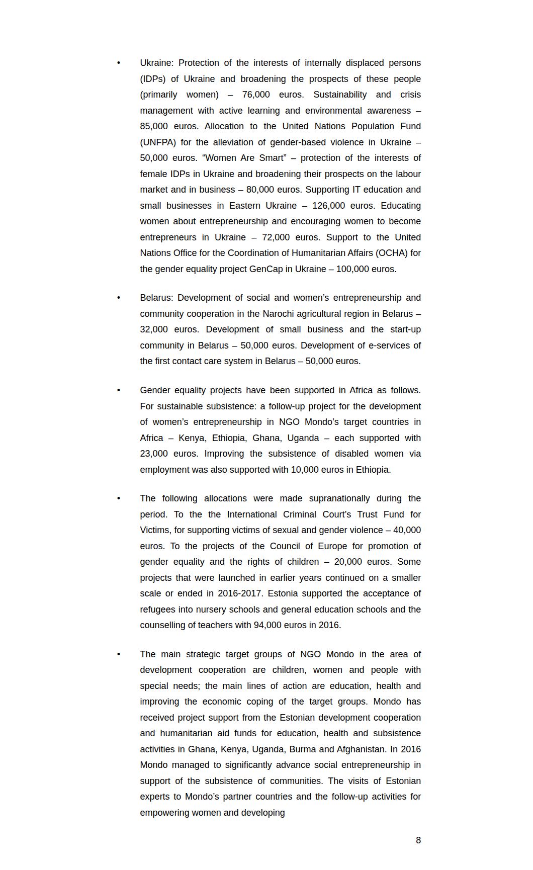Ukraine: Protection of the interests of internally displaced persons (IDPs) of Ukraine and broadening the prospects of these people (primarily women) – 76,000 euros. Sustainability and crisis management with active learning and environmental awareness – 85,000 euros. Allocation to the United Nations Population Fund (UNFPA) for the alleviation of gender-based violence in Ukraine – 50,000 euros. “Women Are Smart” – protection of the interests of female IDPs in Ukraine and broadening their prospects on the labour market and in business – 80,000 euros. Supporting IT education and small businesses in Eastern Ukraine – 126,000 euros. Educating women about entrepreneurship and encouraging women to become entrepreneurs in Ukraine – 72,000 euros. Support to the United Nations Office for the Coordination of Humanitarian Affairs (OCHA) for the gender equality project GenCap in Ukraine – 100,000 euros.
Belarus: Development of social and women’s entrepreneurship and community cooperation in the Narochi agricultural region in Belarus – 32,000 euros. Development of small business and the start-up community in Belarus – 50,000 euros. Development of e-services of the first contact care system in Belarus – 50,000 euros.
Gender equality projects have been supported in Africa as follows. For sustainable subsistence: a follow-up project for the development of women’s entrepreneurship in NGO Mondo’s target countries in Africa – Kenya, Ethiopia, Ghana, Uganda – each supported with 23,000 euros. Improving the subsistence of disabled women via employment was also supported with 10,000 euros in Ethiopia.
The following allocations were made supranationally during the period. To the the International Criminal Court’s Trust Fund for Victims, for supporting victims of sexual and gender violence – 40,000 euros. To the projects of the Council of Europe for promotion of gender equality and the rights of children – 20,000 euros. Some projects that were launched in earlier years continued on a smaller scale or ended in 2016-2017. Estonia supported the acceptance of refugees into nursery schools and general education schools and the counselling of teachers with 94,000 euros in 2016.
The main strategic target groups of NGO Mondo in the area of development cooperation are children, women and people with special needs; the main lines of action are education, health and improving the economic coping of the target groups. Mondo has received project support from the Estonian development cooperation and humanitarian aid funds for education, health and subsistence activities in Ghana, Kenya, Uganda, Burma and Afghanistan. In 2016 Mondo managed to significantly advance social entrepreneurship in support of the subsistence of communities. The visits of Estonian experts to Mondo’s partner countries and the follow-up activities for empowering women and developing
8